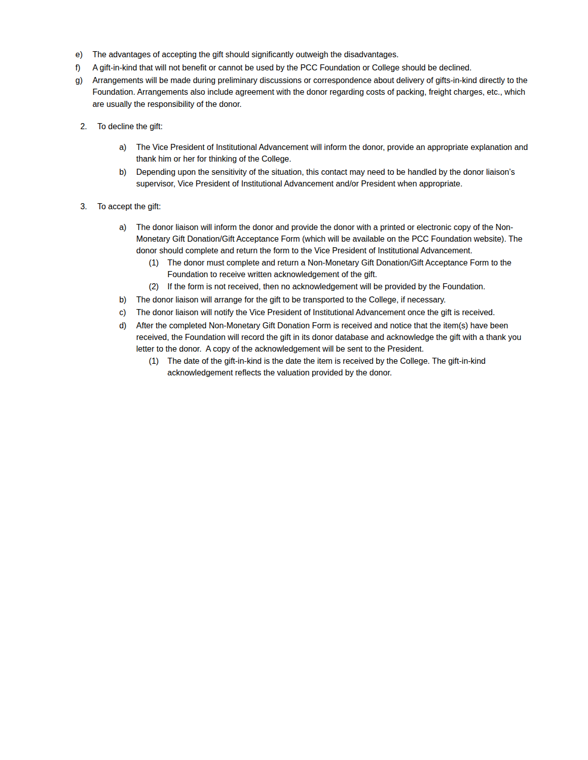e) The advantages of accepting the gift should significantly outweigh the disadvantages.
f) A gift-in-kind that will not benefit or cannot be used by the PCC Foundation or College should be declined.
g) Arrangements will be made during preliminary discussions or correspondence about delivery of gifts-in-kind directly to the Foundation. Arrangements also include agreement with the donor regarding costs of packing, freight charges, etc., which are usually the responsibility of the donor.
2. To decline the gift:
a) The Vice President of Institutional Advancement will inform the donor, provide an appropriate explanation and thank him or her for thinking of the College.
b) Depending upon the sensitivity of the situation, this contact may need to be handled by the donor liaison’s supervisor, Vice President of Institutional Advancement and/or President when appropriate.
3. To accept the gift:
a) The donor liaison will inform the donor and provide the donor with a printed or electronic copy of the Non-Monetary Gift Donation/Gift Acceptance Form (which will be available on the PCC Foundation website). The donor should complete and return the form to the Vice President of Institutional Advancement.
(1) The donor must complete and return a Non-Monetary Gift Donation/Gift Acceptance Form to the Foundation to receive written acknowledgement of the gift.
(2) If the form is not received, then no acknowledgement will be provided by the Foundation.
b) The donor liaison will arrange for the gift to be transported to the College, if necessary.
c) The donor liaison will notify the Vice President of Institutional Advancement once the gift is received.
d) After the completed Non-Monetary Gift Donation Form is received and notice that the item(s) have been received, the Foundation will record the gift in its donor database and acknowledge the gift with a thank you letter to the donor. A copy of the acknowledgement will be sent to the President.
(1) The date of the gift-in-kind is the date the item is received by the College. The gift-in-kind acknowledgement reflects the valuation provided by the donor.